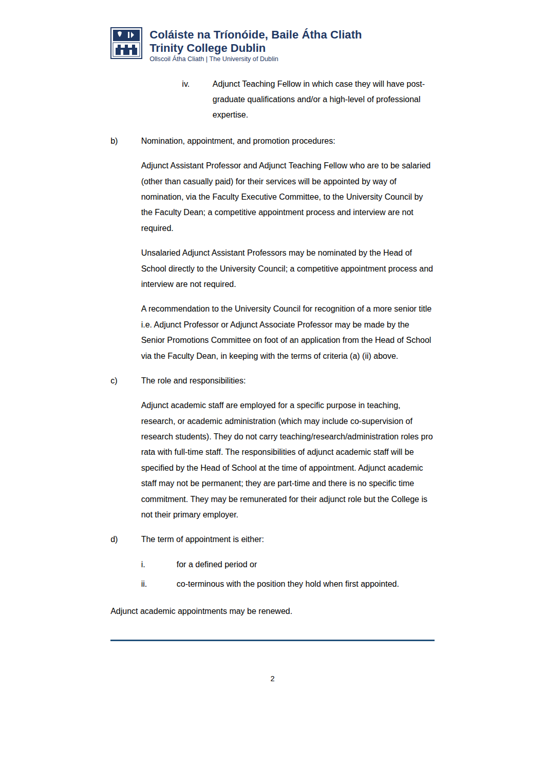Coláiste na Tríonóide, Baile Átha Cliath
Trinity College Dublin
Ollscoil Átha Cliath | The University of Dublin
iv. Adjunct Teaching Fellow in which case they will have post-graduate qualifications and/or a high-level of professional expertise.
b) Nomination, appointment, and promotion procedures:
Adjunct Assistant Professor and Adjunct Teaching Fellow who are to be salaried (other than casually paid) for their services will be appointed by way of nomination, via the Faculty Executive Committee, to the University Council by the Faculty Dean; a competitive appointment process and interview are not required.
Unsalaried Adjunct Assistant Professors may be nominated by the Head of School directly to the University Council; a competitive appointment process and interview are not required.
A recommendation to the University Council for recognition of a more senior title i.e. Adjunct Professor or Adjunct Associate Professor may be made by the Senior Promotions Committee on foot of an application from the Head of School via the Faculty Dean, in keeping with the terms of criteria (a) (ii) above.
c) The role and responsibilities:
Adjunct academic staff are employed for a specific purpose in teaching, research, or academic administration (which may include co-supervision of research students). They do not carry teaching/research/administration roles pro rata with full-time staff. The responsibilities of adjunct academic staff will be specified by the Head of School at the time of appointment. Adjunct academic staff may not be permanent; they are part-time and there is no specific time commitment. They may be remunerated for their adjunct role but the College is not their primary employer.
d) The term of appointment is either:
i. for a defined period or
ii. co-terminous with the position they hold when first appointed.
Adjunct academic appointments may be renewed.
2